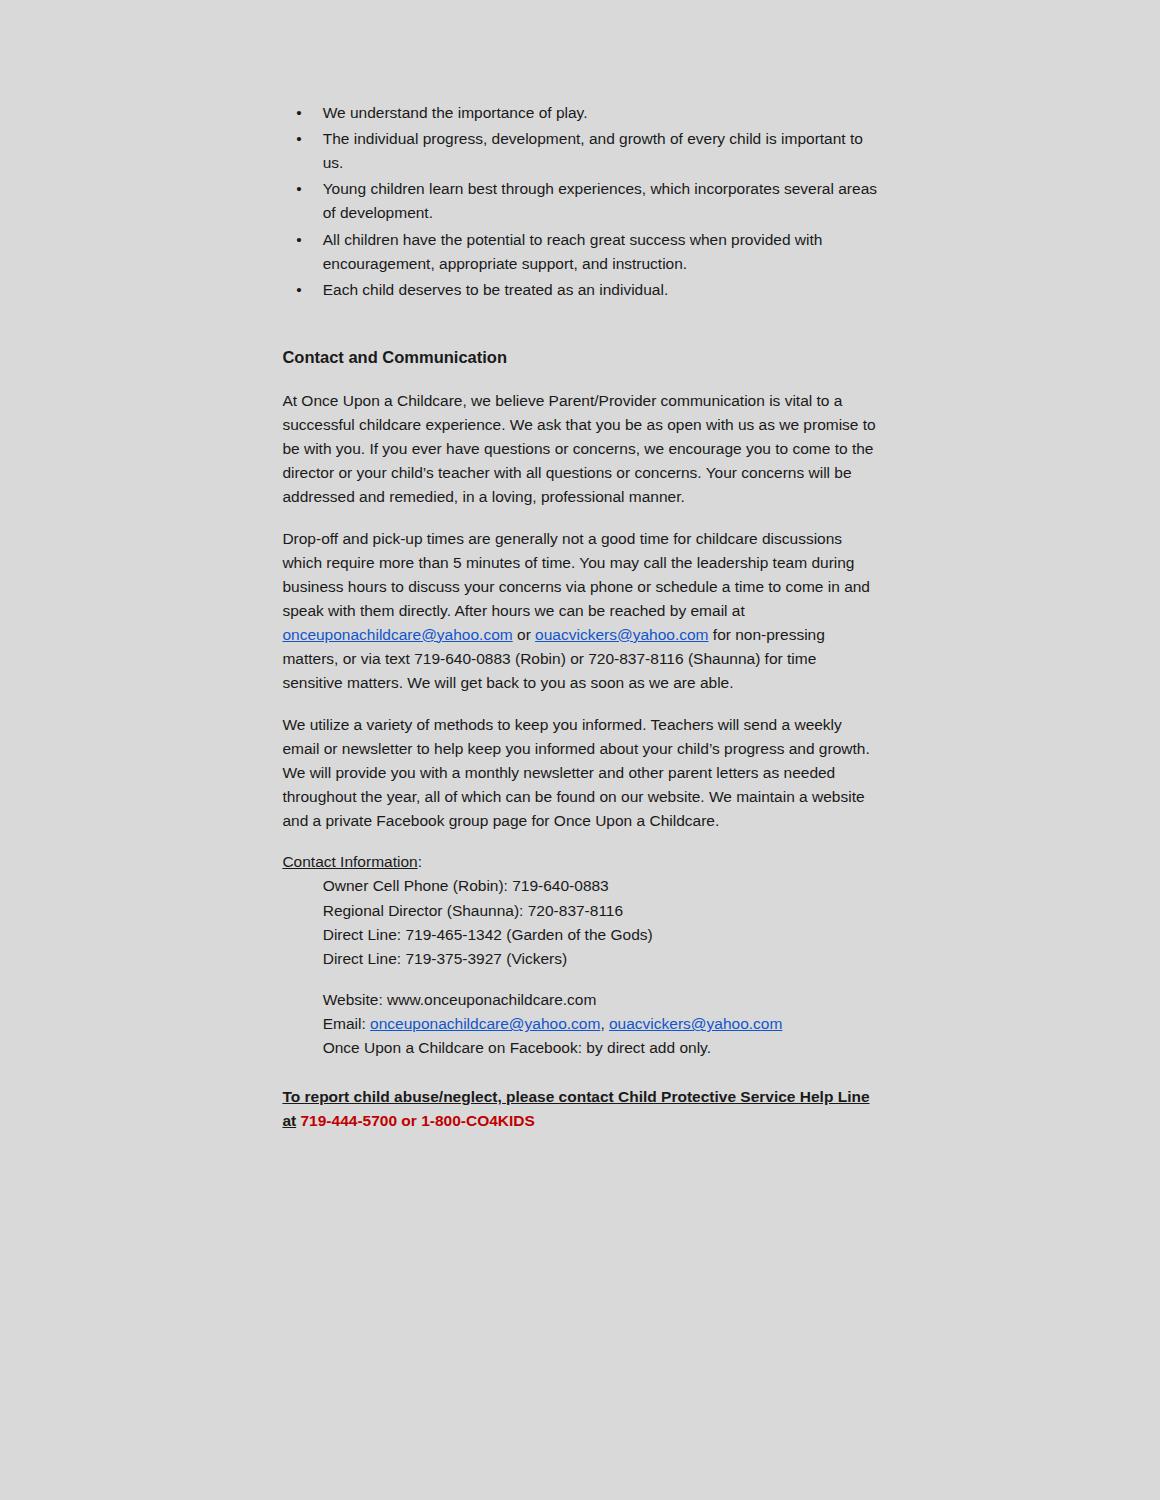We understand the importance of play.
The individual progress, development, and growth of every child is important to us.
Young children learn best through experiences, which incorporates several areas of development.
All children have the potential to reach great success when provided with encouragement, appropriate support, and instruction.
Each child deserves to be treated as an individual.
Contact and Communication
At Once Upon a Childcare, we believe Parent/Provider communication is vital to a successful childcare experience. We ask that you be as open with us as we promise to be with you. If you ever have questions or concerns, we encourage you to come to the director or your child’s teacher with all questions or concerns. Your concerns will be addressed and remedied, in a loving, professional manner.
Drop-off and pick-up times are generally not a good time for childcare discussions which require more than 5 minutes of time. You may call the leadership team during business hours to discuss your concerns via phone or schedule a time to come in and speak with them directly. After hours we can be reached by email at onceuponachildcare@yahoo.com or ouacvickers@yahoo.com for non-pressing matters, or via text 719-640-0883 (Robin) or 720-837-8116 (Shaunna) for time sensitive matters. We will get back to you as soon as we are able.
We utilize a variety of methods to keep you informed. Teachers will send a weekly email or newsletter to help keep you informed about your child’s progress and growth. We will provide you with a monthly newsletter and other parent letters as needed throughout the year, all of which can be found on our website. We maintain a website and a private Facebook group page for Once Upon a Childcare.
Contact Information:
Owner Cell Phone (Robin): 719-640-0883
Regional Director (Shaunna): 720-837-8116
Direct Line: 719-465-1342 (Garden of the Gods)
Direct Line: 719-375-3927 (Vickers)
Website: www.onceuponachildcare.com
Email: onceuponachildcare@yahoo.com, ouacvickers@yahoo.com
Once Upon a Childcare on Facebook: by direct add only.
To report child abuse/neglect, please contact Child Protective Service Help Line at 719-444-5700 or 1-800-CO4KIDS